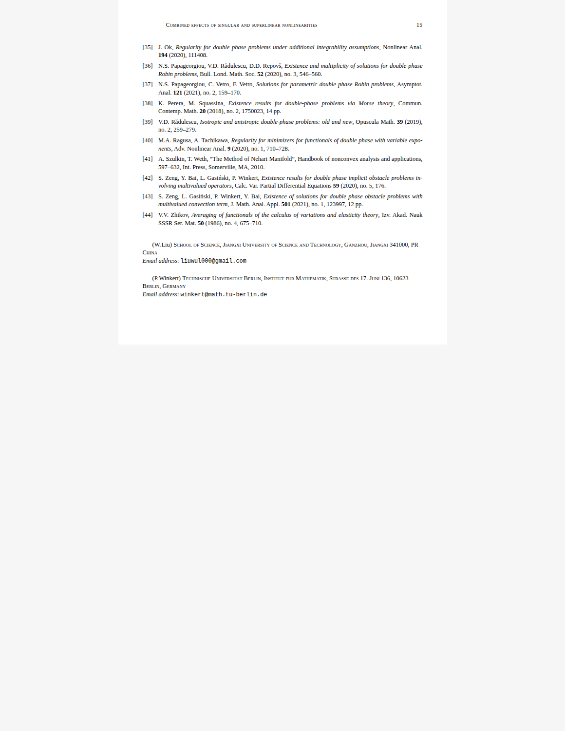Combined effects of singular and superlinear nonlinearities 15
[35] J. Ok, Regularity for double phase problems under additional integrability assumptions, Nonlinear Anal. 194 (2020), 111408.
[36] N.S. Papageorgiou, V.D. Rădulescu, D.D. Repovš, Existence and multiplicity of solutions for double-phase Robin problems, Bull. Lond. Math. Soc. 52 (2020), no. 3, 546–560.
[37] N.S. Papageorgiou, C. Vetro, F. Vetro, Solutions for parametric double phase Robin problems, Asymptot. Anal. 121 (2021), no. 2, 159–170.
[38] K. Perera, M. Squassina, Existence results for double-phase problems via Morse theory, Commun. Contemp. Math. 20 (2018), no. 2, 1750023, 14 pp.
[39] V.D. Rădulescu, Isotropic and anistropic double-phase problems: old and new, Opuscula Math. 39 (2019), no. 2, 259–279.
[40] M.A. Ragusa, A. Tachikawa, Regularity for minimizers for functionals of double phase with variable exponents, Adv. Nonlinear Anal. 9 (2020), no. 1, 710–728.
[41] A. Szulkin, T. Weth, “The Method of Nehari Manifold”, Handbook of nonconvex analysis and applications, 597–632, Int. Press, Somerville, MA, 2010.
[42] S. Zeng, Y. Bai, L. Gasiński, P. Winkert, Existence results for double phase implicit obstacle problems involving multivalued operators, Calc. Var. Partial Differential Equations 59 (2020), no. 5, 176.
[43] S. Zeng, L. Gasiński, P. Winkert, Y. Bai, Existence of solutions for double phase obstacle problems with multivalued convection term, J. Math. Anal. Appl. 501 (2021), no. 1, 123997, 12 pp.
[44] V.V. Zhikov, Averaging of functionals of the calculus of variations and elasticity theory, Izv. Akad. Nauk SSSR Ser. Mat. 50 (1986), no. 4, 675–710.
(W. Liu) School of Science, Jiangxi University of Science and Technology, Ganzhou, Jiangxi 341000, PR China
Email address: liuwul000@gmail.com
(P. Winkert) Technische Universität Berlin, Institut für Mathematik, Strasse des 17. Juni 136, 10623 Berlin, Germany
Email address: winkert@math.tu-berlin.de